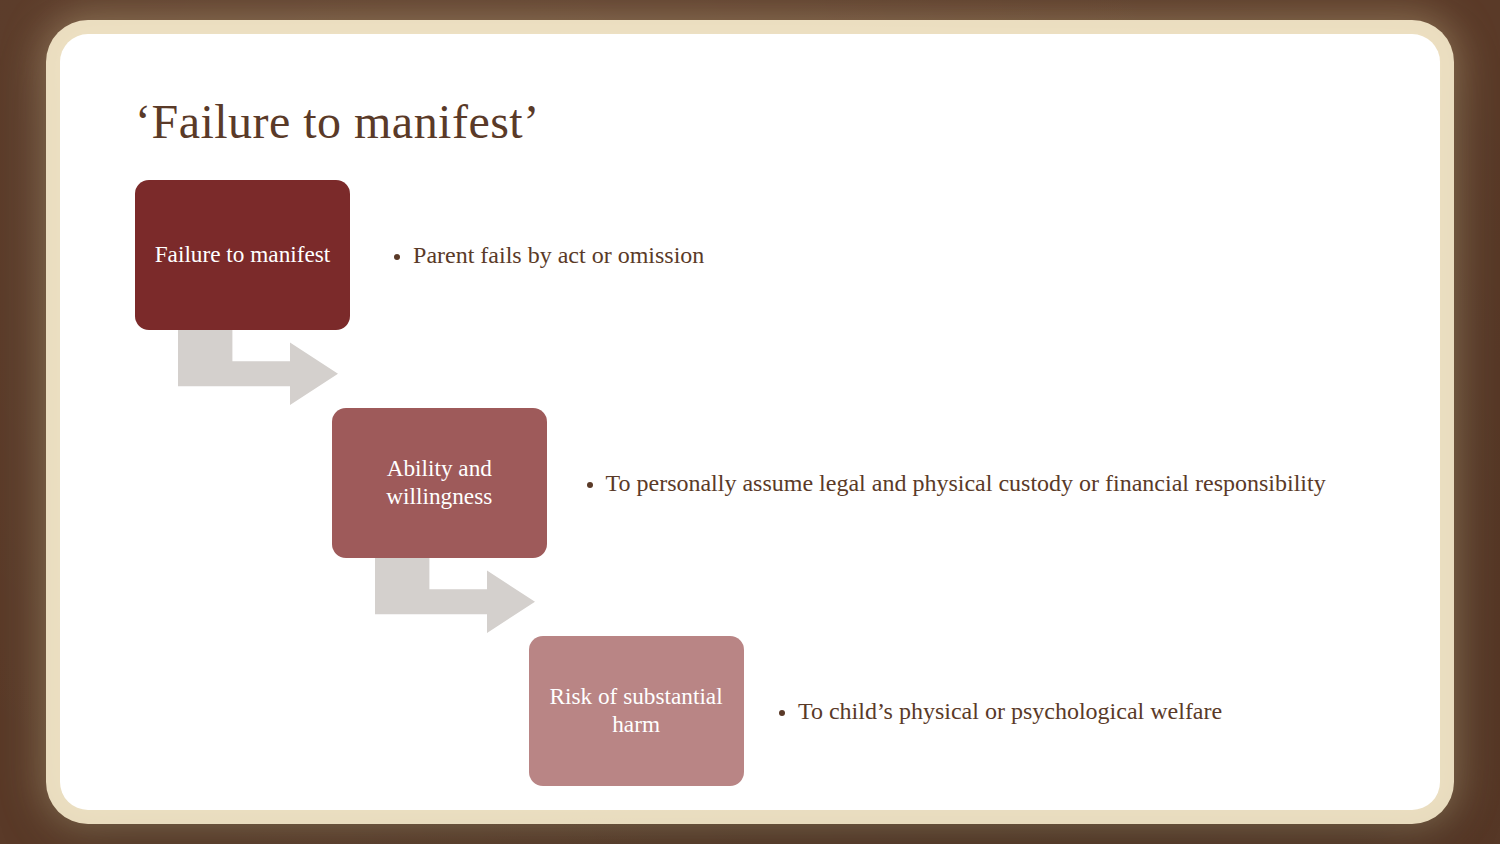‘Failure to manifest’
Failure to manifest
Parent fails by act or omission
Ability and willingness
To personally assume legal and physical custody or financial responsibility
Risk of substantial harm
To child’s physical or psychological welfare